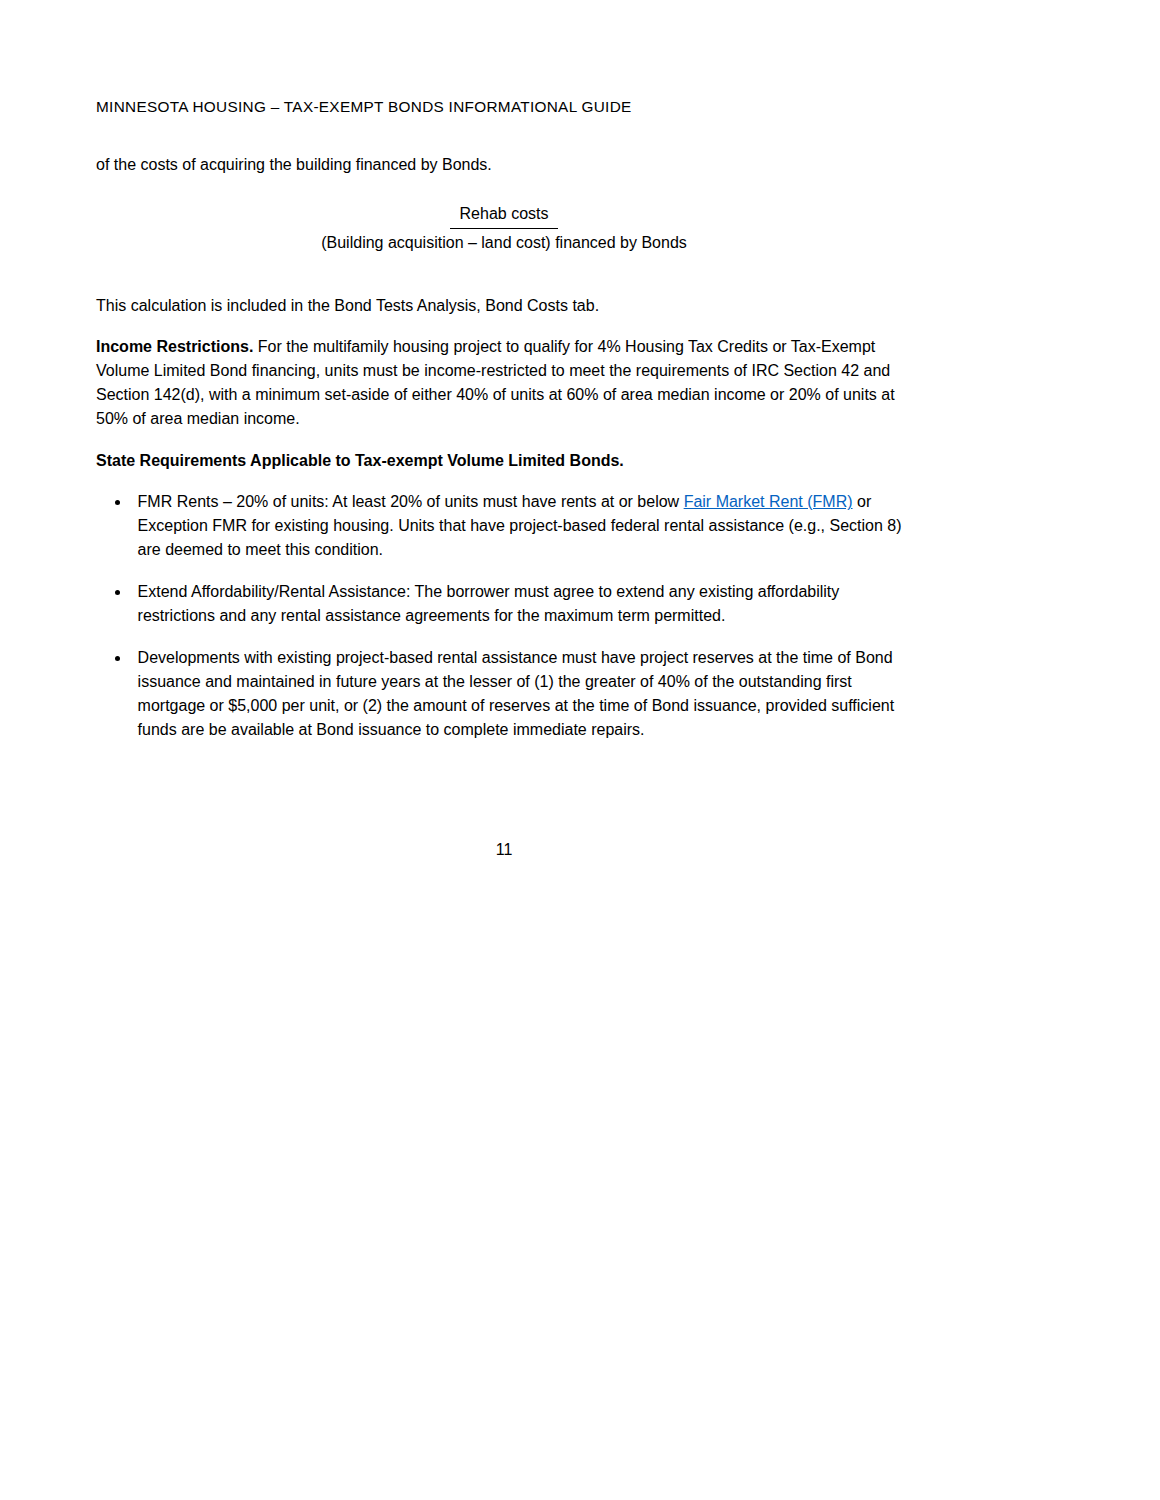MINNESOTA HOUSING – TAX-EXEMPT BONDS INFORMATIONAL GUIDE
of the costs of acquiring the building financed by Bonds.
Rehab costs (Building acquisition – land cost) financed by Bonds
This calculation is included in the Bond Tests Analysis, Bond Costs tab.
Income Restrictions. For the multifamily housing project to qualify for 4% Housing Tax Credits or Tax-Exempt Volume Limited Bond financing, units must be income-restricted to meet the requirements of IRC Section 42 and Section 142(d), with a minimum set-aside of either 40% of units at 60% of area median income or 20% of units at 50% of area median income.
State Requirements Applicable to Tax-exempt Volume Limited Bonds.
FMR Rents – 20% of units: At least 20% of units must have rents at or below Fair Market Rent (FMR) or Exception FMR for existing housing. Units that have project-based federal rental assistance (e.g., Section 8) are deemed to meet this condition.
Extend Affordability/Rental Assistance: The borrower must agree to extend any existing affordability restrictions and any rental assistance agreements for the maximum term permitted.
Developments with existing project-based rental assistance must have project reserves at the time of Bond issuance and maintained in future years at the lesser of (1) the greater of 40% of the outstanding first mortgage or $5,000 per unit, or (2) the amount of reserves at the time of Bond issuance, provided sufficient funds are be available at Bond issuance to complete immediate repairs.
11